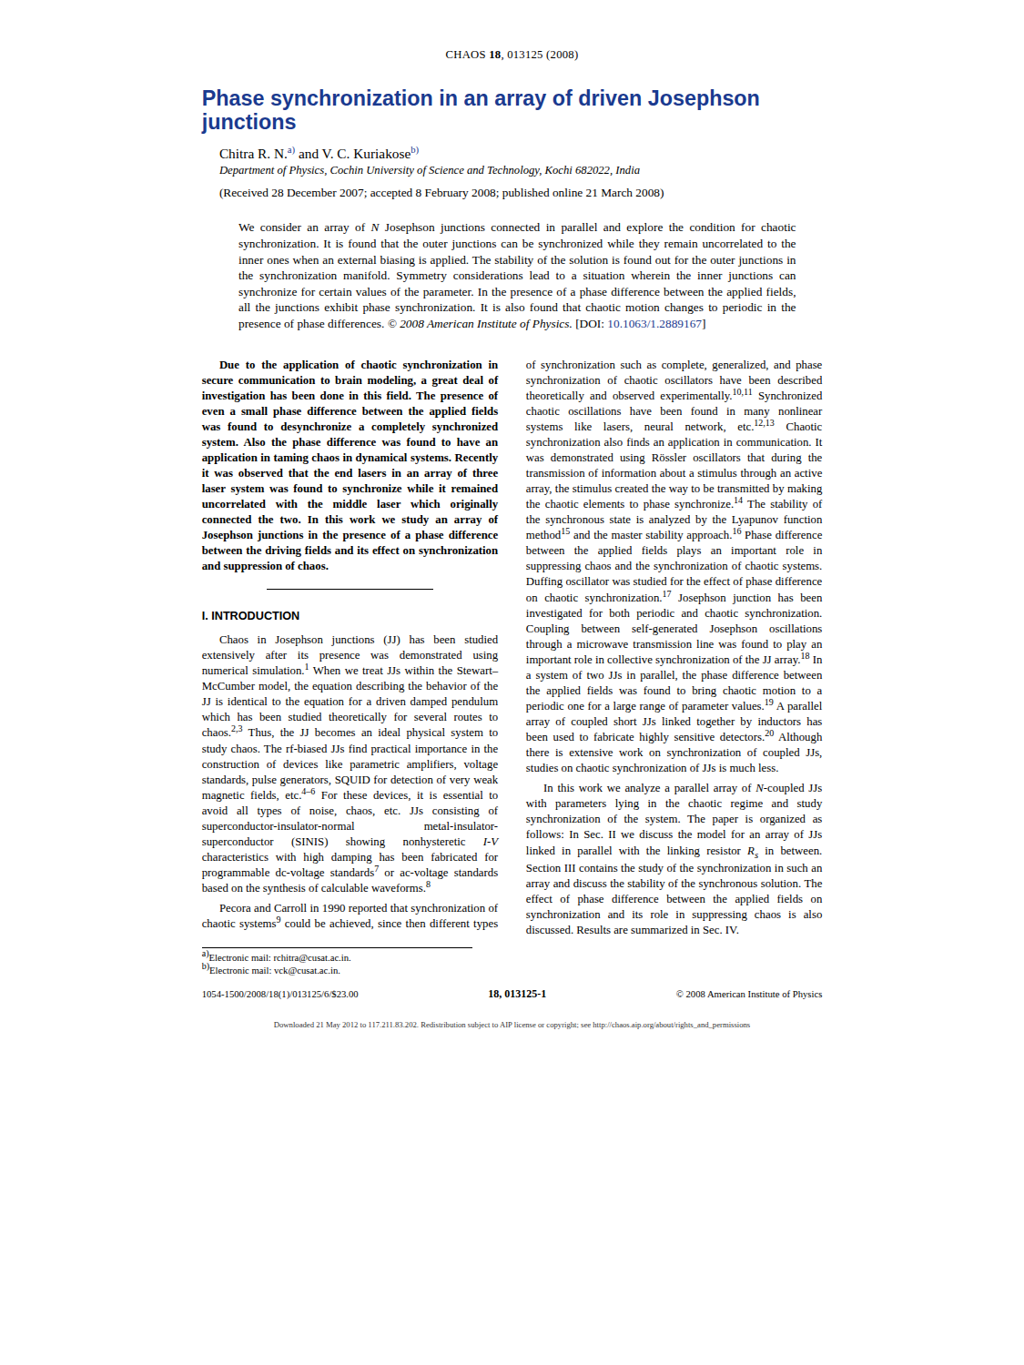CHAOS 18, 013125 (2008)
Phase synchronization in an array of driven Josephson junctions
Chitra R. N.a) and V. C. Kuriakoseb)
Department of Physics, Cochin University of Science and Technology, Kochi 682022, India
(Received 28 December 2007; accepted 8 February 2008; published online 21 March 2008)
We consider an array of N Josephson junctions connected in parallel and explore the condition for chaotic synchronization. It is found that the outer junctions can be synchronized while they remain uncorrelated to the inner ones when an external biasing is applied. The stability of the solution is found out for the outer junctions in the synchronization manifold. Symmetry considerations lead to a situation wherein the inner junctions can synchronize for certain values of the parameter. In the presence of a phase difference between the applied fields, all the junctions exhibit phase synchronization. It is also found that chaotic motion changes to periodic in the presence of phase differences. © 2008 American Institute of Physics. [DOI: 10.1063/1.2889167]
Due to the application of chaotic synchronization in secure communication to brain modeling, a great deal of investigation has been done in this field. The presence of even a small phase difference between the applied fields was found to desynchronize a completely synchronized system. Also the phase difference was found to have an application in taming chaos in dynamical systems. Recently it was observed that the end lasers in an array of three laser system was found to synchronize while it remained uncorrelated with the middle laser which originally connected the two. In this work we study an array of Josephson junctions in the presence of a phase difference between the driving fields and its effect on synchronization and suppression of chaos.
I. Introduction
Chaos in Josephson junctions (JJ) has been studied extensively after its presence was demonstrated using numerical simulation.1 When we treat JJs within the Stewart–McCumber model, the equation describing the behavior of the JJ is identical to the equation for a driven damped pendulum which has been studied theoretically for several routes to chaos.2,3 Thus, the JJ becomes an ideal physical system to study chaos. The rf-biased JJs find practical importance in the construction of devices like parametric amplifiers, voltage standards, pulse generators, SQUID for detection of very weak magnetic fields, etc.4–6 For these devices, it is essential to avoid all types of noise, chaos, etc. JJs consisting of superconductor-insulator-normal metal-insulator-superconductor (SINIS) showing nonhysteretic I-V characteristics with high damping has been fabricated for programmable dc-voltage standards7 or ac-voltage standards based on the synthesis of calculable waveforms.8
Pecora and Carroll in 1990 reported that synchronization of chaotic systems9 could be achieved, since then different types of synchronization such as complete, generalized, and phase synchronization of chaotic oscillators have been described theoretically and observed experimentally.10,11 Synchronized chaotic oscillations have been found in many nonlinear systems like lasers, neural network, etc.12,13 Chaotic synchronization also finds an application in communication. It was demonstrated using Rössler oscillators that during the transmission of information about a stimulus through an active array, the stimulus created the way to be transmitted by making the chaotic elements to phase synchronize.14 The stability of the synchronous state is analyzed by the Lyapunov function method15 and the master stability approach.16 Phase difference between the applied fields plays an important role in suppressing chaos and the synchronization of chaotic systems. Duffing oscillator was studied for the effect of phase difference on chaotic synchronization.17 Josephson junction has been investigated for both periodic and chaotic synchronization. Coupling between self-generated Josephson oscillations through a microwave transmission line was found to play an important role in collective synchronization of the JJ array.18 In a system of two JJs in parallel, the phase difference between the applied fields was found to bring chaotic motion to a periodic one for a large range of parameter values.19 A parallel array of coupled short JJs linked together by inductors has been used to fabricate highly sensitive detectors.20 Although there is extensive work on synchronization of coupled JJs, studies on chaotic synchronization of JJs is much less.
In this work we analyze a parallel array of N-coupled JJs with parameters lying in the chaotic regime and study synchronization of the system. The paper is organized as follows: In Sec. II we discuss the model for an array of JJs linked in parallel with the linking resistor Rs in between. Section III contains the study of the synchronization in such an array and discuss the stability of the synchronous solution. The effect of phase difference between the applied fields on synchronization and its role in suppressing chaos is also discussed. Results are summarized in Sec. IV.
a)Electronic mail: rchitra@cusat.ac.in.
b)Electronic mail: vck@cusat.ac.in.
1054-1500/2008/18(1)/013125/6/$23.00
18, 013125-1
© 2008 American Institute of Physics
Downloaded 21 May 2012 to 117.211.83.202. Redistribution subject to AIP license or copyright; see http://chaos.aip.org/about/rights_and_permissions